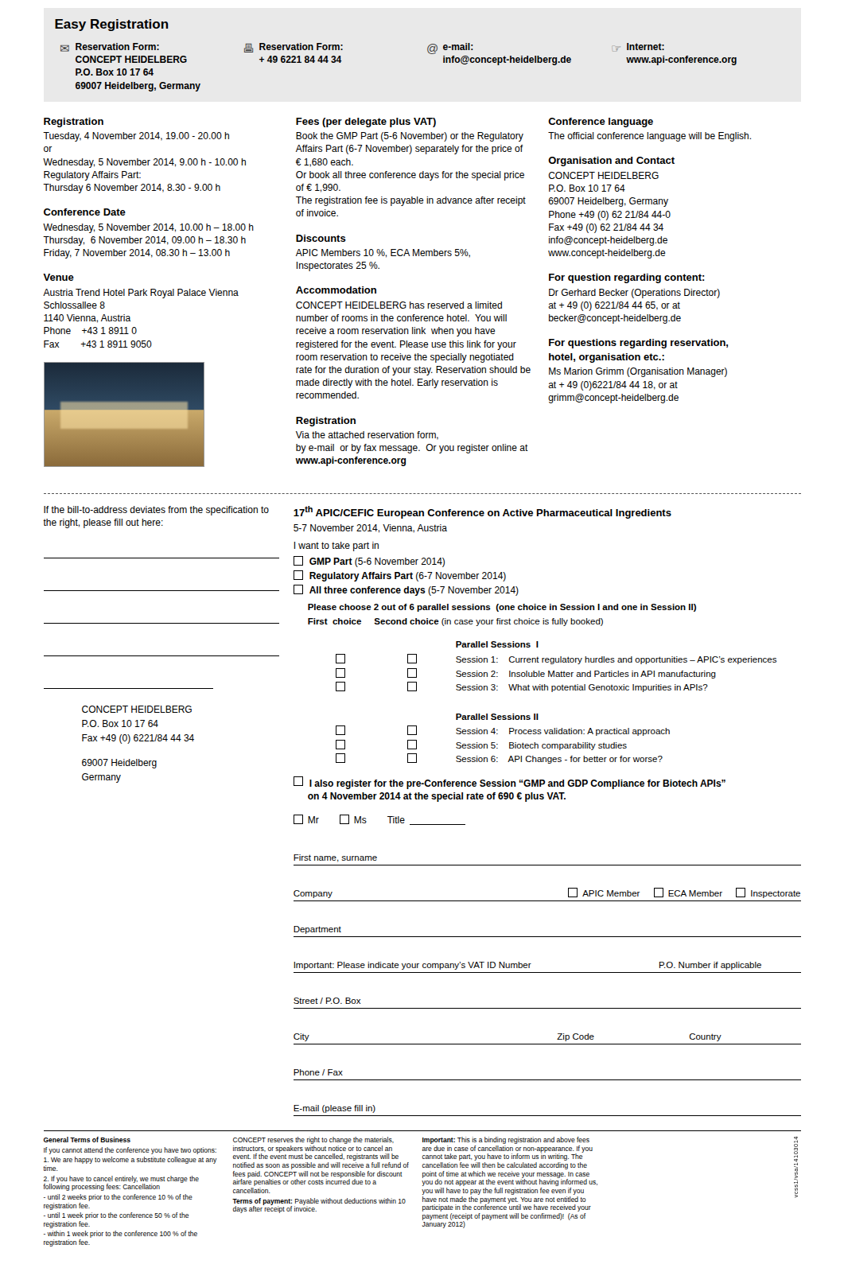Easy Registration
✉ Reservation Form: CONCEPT HEIDELBERG P.O. Box 10 17 64 69007 Heidelberg, Germany
🖶 Reservation Form: + 49 6221 84 44 34
@ e-mail: info@concept-heidelberg.de
☞ Internet: www.api-conference.org
Registration
Tuesday, 4 November 2014, 19.00 - 20.00 h
or
Wednesday, 5 November 2014, 9.00 h - 10.00 h
Regulatory Affairs Part:
Thursday 6 November 2014, 8.30 - 9.00 h
Conference Date
Wednesday, 5 November 2014, 10.00 h – 18.00 h
Thursday, 6 November 2014, 09.00 h – 18.30 h
Friday, 7 November 2014, 08.30 h – 13.00 h
Venue
Austria Trend Hotel Park Royal Palace Vienna
Schlossallee 8
1140 Vienna, Austria
Phone +43 1 8911 0
Fax +43 1 8911 9050
Fees (per delegate plus VAT)
Book the GMP Part (5-6 November) or the Regulatory Affairs Part (6-7 November) separately for the price of € 1,680 each.
Or book all three conference days for the special price of € 1,990.
The registration fee is payable in advance after receipt of invoice.
Discounts
APIC Members 10 %, ECA Members 5%, Inspectorates 25 %.
Accommodation
CONCEPT HEIDELBERG has reserved a limited number of rooms in the conference hotel. You will receive a room reservation link when you have registered for the event. Please use this link for your room reservation to receive the specially negotiated rate for the duration of your stay. Reservation should be made directly with the hotel. Early reservation is recommended.
Registration
Via the attached reservation form,
by e-mail or by fax message. Or you register online at www.api-conference.org
Conference language
The official conference language will be English.
Organisation and Contact
CONCEPT HEIDELBERG
P.O. Box 10 17 64
69007 Heidelberg, Germany
Phone +49 (0) 62 21/84 44-0
Fax +49 (0) 62 21/84 44 34
info@concept-heidelberg.de
www.concept-heidelberg.de
For question regarding content:
Dr Gerhard Becker (Operations Director)
at + 49 (0) 6221/84 44 65, or at
becker@concept-heidelberg.de
For questions regarding reservation,
hotel, organisation etc.:
Ms Marion Grimm (Organisation Manager)
at + 49 (0)6221/84 44 18, or at
grimm@concept-heidelberg.de
If the bill-to-address deviates from the specification to the right, please fill out here:
CONCEPT HEIDELBERG
P.O. Box 10 17 64
Fax +49 (0) 6221/84 44 34
69007 Heidelberg
Germany
17th APIC/CEFIC European Conference on Active Pharmaceutical Ingredients
5-7 November 2014, Vienna, Austria
I want to take part in
GMP Part (5-6 November 2014)
Regulatory Affairs Part (6-7 November 2014)
All three conference days (5-7 November 2014)
Please choose 2 out of 6 parallel sessions (one choice in Session I and one in Session II)
First choice Second choice (in case your first choice is fully booked)
| | | Parallel Sessions I |
| | | Session 1: Current regulatory hurdles and opportunities – APIC’s experiences |
| | | Session 2: Insoluble Matter and Particles in API manufacturing |
| | | Session 3: What with potential Genotoxic Impurities in APIs? |
| | | Parallel Sessions II |
| | | Session 4: Process validation: A practical approach |
| | | Session 5: Biotech comparability studies |
| | | Session 6: API Changes - for better or for worse? |
I also register for the pre-Conference Session “GMP and GDP Compliance for Biotech APIs” on 4 November 2014 at the special rate of 690 € plus VAT.
Mr Ms Title
First name, surname
Company APIC Member ECA Member Inspectorate
Department
Important: Please indicate your company’s VAT ID Number P.O. Number if applicable
Street / P.O. Box
City Zip Code Country
Phone / Fax
E-mail (please fill in)
General Terms of Business
If you cannot attend the conference you have two options:
1. We are happy to welcome a substitute colleague at any time.
2. If you have to cancel entirely, we must charge the following processing fees: Cancellation
- until 2 weeks prior to the conference 10 % of the registration fee.
- until 1 week prior to the conference 50 % of the registration fee.
- within 1 week prior to the conference 100 % of the registration fee.
CONCEPT reserves the right to change the materials, instructors, or speakers without notice or to cancel an event. If the event must be cancelled, registrants will be notified as soon as possible and will receive a full refund of fees paid. CONCEPT will not be responsible for discount airfare penalties or other costs incurred due to a cancellation.
Terms of payment: Payable without deductions within 10 days after receipt of invoice.
Important: This is a binding registration and above fees are due in case of cancellation or non-appearance. If you cannot take part, you have to inform us in writing. The cancellation fee will then be calculated according to the point of time at which we receive your message. In case you do not appear at the event without having informed us, you will have to pay the full registration fee even if you have not made the payment yet. You are not entitled to participate in the conference until we have received your payment (receipt of payment will be confirmed)! (As of January 2012)
vcss1/vsa/14103014